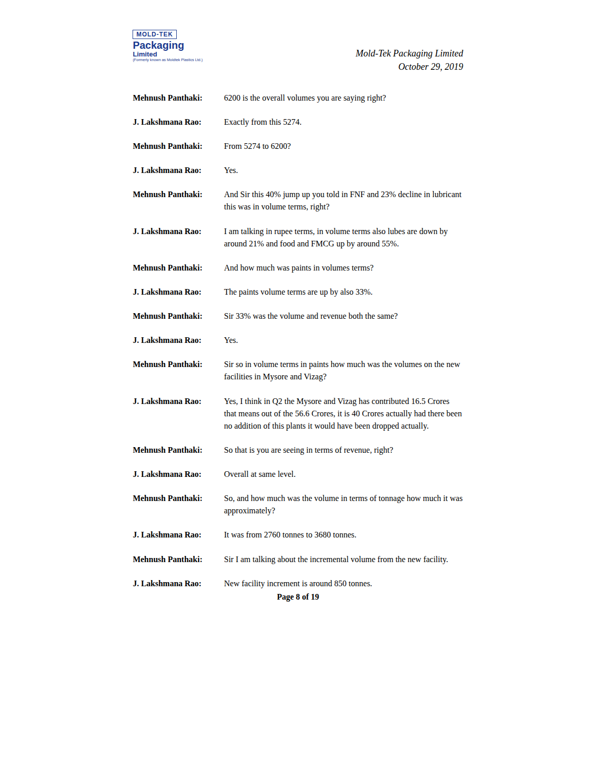MOLD-TEK
Packaging
Limited
(Formerly known as Moldtek Plastics Ltd.)
Mold-Tek Packaging Limited
October 29, 2019
| Mehnush Panthaki: | 6200 is the overall volumes you are saying right? |
| J. Lakshmana Rao: | Exactly from this 5274. |
| Mehnush Panthaki: | From 5274 to 6200? |
| J. Lakshmana Rao: | Yes. |
| Mehnush Panthaki: | And Sir this 40% jump up you told in FNF and 23% decline in lubricant this was in volume terms, right? |
| J. Lakshmana Rao: | I am talking in rupee terms, in volume terms also lubes are down by around 21% and food and FMCG up by around 55%. |
| Mehnush Panthaki: | And how much was paints in volumes terms? |
| J. Lakshmana Rao: | The paints volume terms are up by also 33%. |
| Mehnush Panthaki: | Sir 33% was the volume and revenue both the same? |
| J. Lakshmana Rao: | Yes. |
| Mehnush Panthaki: | Sir so in volume terms in paints how much was the volumes on the new facilities in Mysore and Vizag? |
| J. Lakshmana Rao: | Yes, I think in Q2 the Mysore and Vizag has contributed 16.5 Crores that means out of the 56.6 Crores, it is 40 Crores actually had there been no addition of this plants it would have been dropped actually. |
| Mehnush Panthaki: | So that is you are seeing in terms of revenue, right? |
| J. Lakshmana Rao: | Overall at same level. |
| Mehnush Panthaki: | So, and how much was the volume in terms of tonnage how much it was approximately? |
| J. Lakshmana Rao: | It was from 2760 tonnes to 3680 tonnes. |
| Mehnush Panthaki: | Sir I am talking about the incremental volume from the new facility. |
| J. Lakshmana Rao: | New facility increment is around 850 tonnes. |
Page 8 of 19